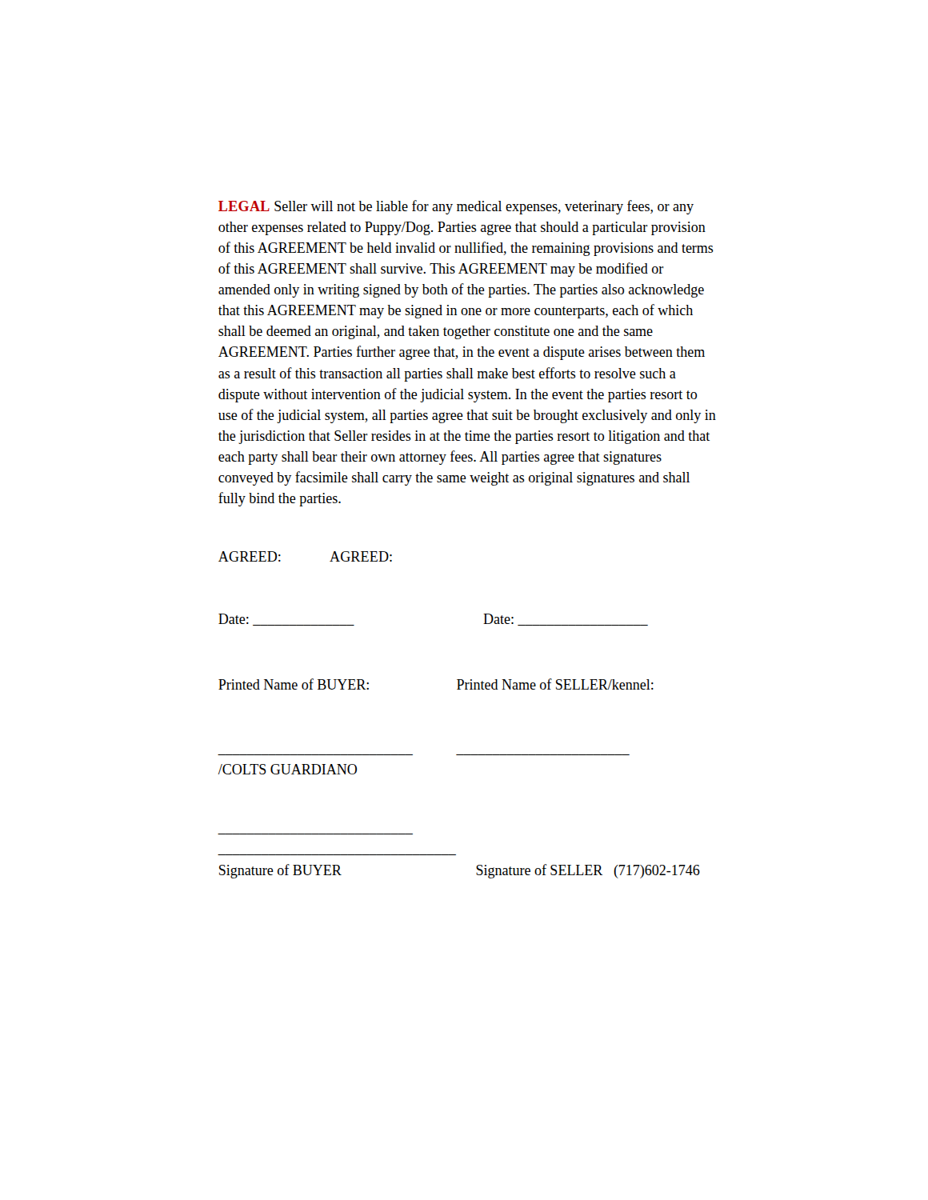LEGAL Seller will not be liable for any medical expenses, veterinary fees, or any other expenses related to Puppy/Dog. Parties agree that should a particular provision of this AGREEMENT be held invalid or nullified, the remaining provisions and terms of this AGREEMENT shall survive. This AGREEMENT may be modified or amended only in writing signed by both of the parties. The parties also acknowledge that this AGREEMENT may be signed in one or more counterparts, each of which shall be deemed an original, and taken together constitute one and the same AGREEMENT. Parties further agree that, in the event a dispute arises between them as a result of this transaction all parties shall make best efforts to resolve such a dispute without intervention of the judicial system. In the event the parties resort to use of the judicial system, all parties agree that suit be brought exclusively and only in the jurisdiction that Seller resides in at the time the parties resort to litigation and that each party shall bear their own attorney fees. All parties agree that signatures conveyed by facsimile shall carry the same weight as original signatures and shall fully bind the parties.
AGREED: AGREED:
Date: ______________Date: __________________
Printed Name of BUYER: Printed Name of SELLER/kennel:
___________________________________________________ /COLTS GUARDIANO
____________________________________________________________
Signature of BUYERSignature of SELLER (717)602-1746